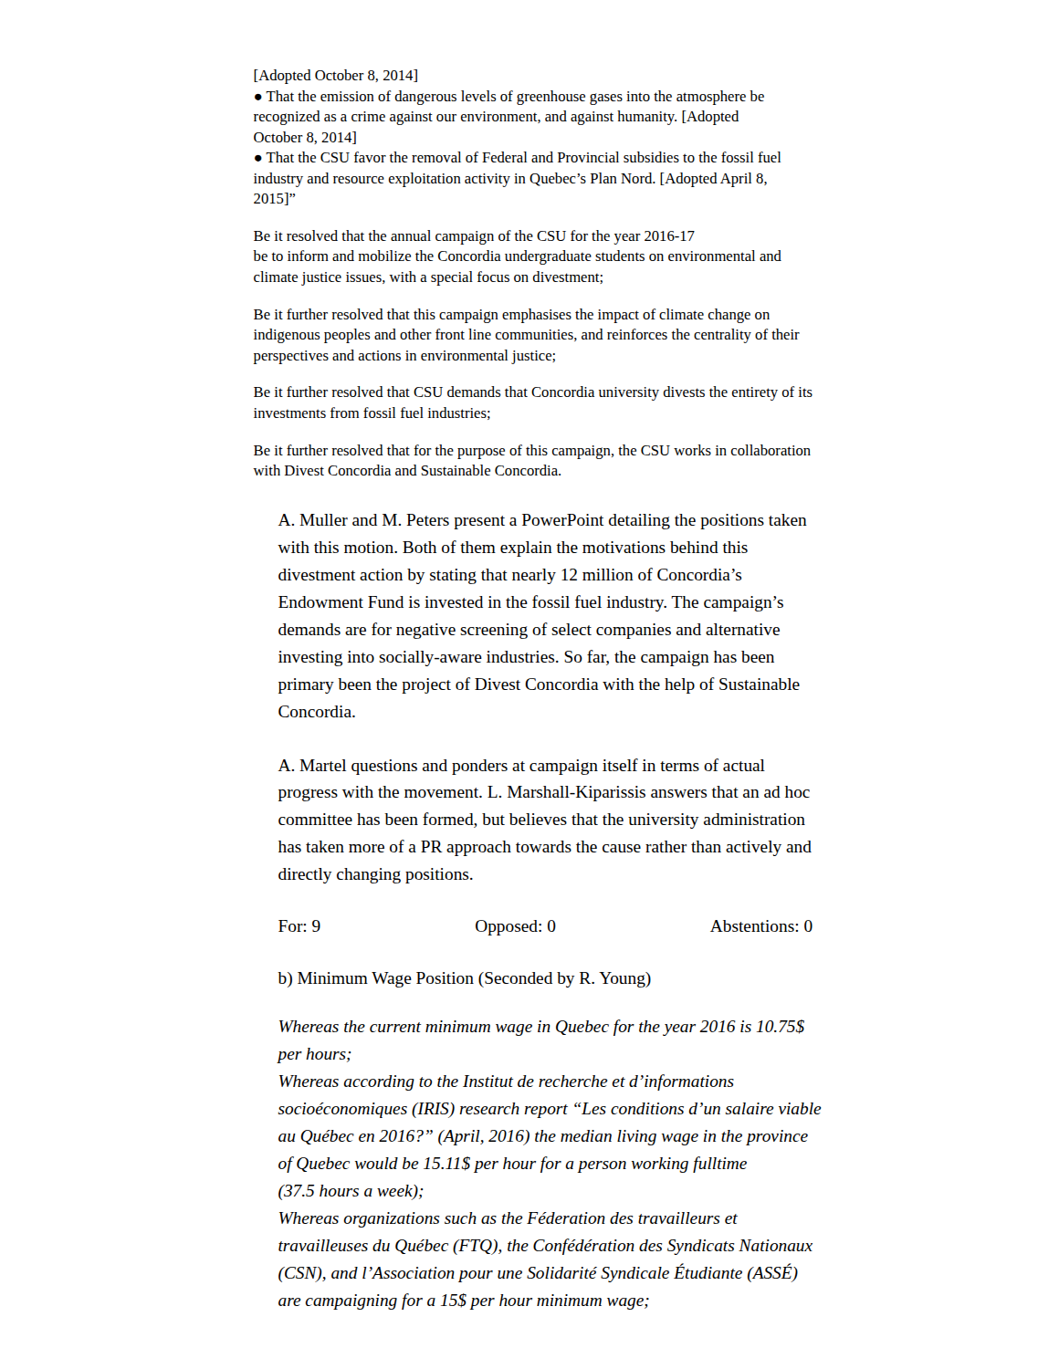[Adopted October 8, 2014]
● That the emission of dangerous levels of greenhouse gases into the atmosphere be
recognized as a crime against our environment, and against humanity. [Adopted
October 8, 2014]
● That the CSU favor the removal of Federal and Provincial subsidies to the fossil fuel
industry and resource exploitation activity in Quebec’s Plan Nord. [Adopted April 8,
2015]”
Be it resolved that the annual campaign of the CSU for the year 2016-17
be to inform and mobilize the Concordia undergraduate students on environmental and climate justice issues, with a special focus on divestment;
Be it further resolved that this campaign emphasises the impact of climate change on
indigenous peoples and other front line communities, and reinforces the centrality of their perspectives and actions in environmental justice;
Be it further resolved that CSU demands that Concordia university divests the entirety of its investments from fossil fuel industries;
Be it further resolved that for the purpose of this campaign, the CSU works in collaboration
with Divest Concordia and Sustainable Concordia.
A. Muller and M. Peters present a PowerPoint detailing the positions taken with this motion. Both of them explain the motivations behind this divestment action by stating that nearly 12 million of Concordia’s Endowment Fund is invested in the fossil fuel industry. The campaign’s demands are for negative screening of select companies and alternative investing into socially-aware industries. So far, the campaign has been primary been the project of Divest Concordia with the help of Sustainable Concordia.
A. Martel questions and ponders at campaign itself in terms of actual progress with the movement. L. Marshall-Kiparissis answers that an ad hoc committee has been formed, but believes that the university administration has taken more of a PR approach towards the cause rather than actively and directly changing positions.
For: 9 Opposed: 0 Abstentions: 0
b) Minimum Wage Position (Seconded by R. Young)
Whereas the current minimum wage in Quebec for the year 2016 is 10.75$ per hours;
Whereas according to the Institut de recherche et d’informations socioéconomiques (IRIS) research report “Les conditions d’un salaire viable au Québec en 2016?” (April, 2016) the median living wage in the province of Quebec would be 15.11$ per hour for a person working fulltime
(37.5 hours a week);
Whereas organizations such as the Féderation des travailleurs et travailleuses du Québec (FTQ), the Confédération des Syndicats Nationaux (CSN), and l’Association pour une Solidarité Syndicale Étudiante (ASSÉ) are campaigning for a 15$ per hour minimum wage;